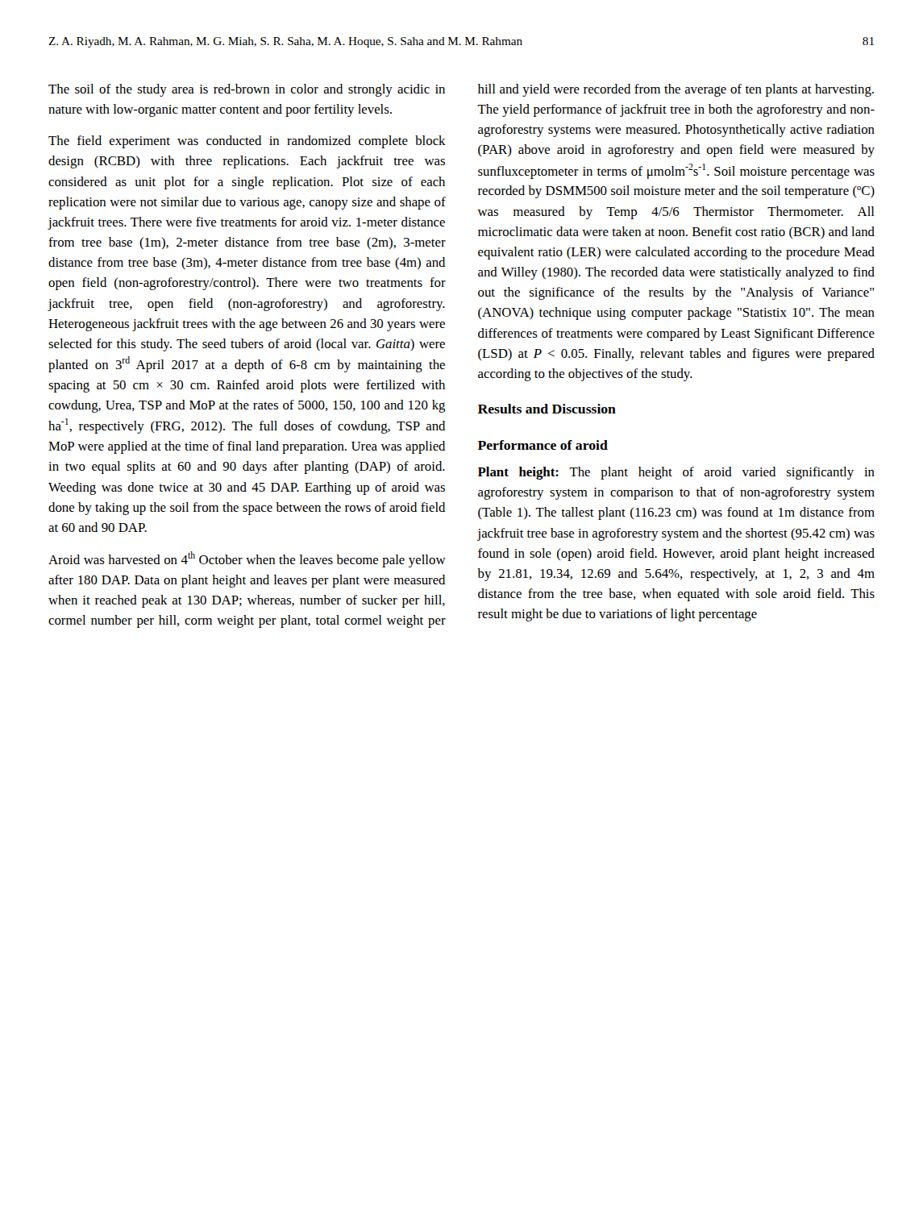Z. A. Riyadh, M. A. Rahman, M. G. Miah, S. R. Saha, M. A. Hoque, S. Saha and M. M. Rahman 81
The soil of the study area is red-brown in color and strongly acidic in nature with low-organic matter content and poor fertility levels.
The field experiment was conducted in randomized complete block design (RCBD) with three replications. Each jackfruit tree was considered as unit plot for a single replication. Plot size of each replication were not similar due to various age, canopy size and shape of jackfruit trees. There were five treatments for aroid viz. 1-meter distance from tree base (1m), 2-meter distance from tree base (2m), 3-meter distance from tree base (3m), 4-meter distance from tree base (4m) and open field (non-agroforestry/control). There were two treatments for jackfruit tree, open field (non-agroforestry) and agroforestry. Heterogeneous jackfruit trees with the age between 26 and 30 years were selected for this study. The seed tubers of aroid (local var. Gaitta) were planted on 3rd April 2017 at a depth of 6-8 cm by maintaining the spacing at 50 cm × 30 cm. Rainfed aroid plots were fertilized with cowdung, Urea, TSP and MoP at the rates of 5000, 150, 100 and 120 kg ha-1, respectively (FRG, 2012). The full doses of cowdung, TSP and MoP were applied at the time of final land preparation. Urea was applied in two equal splits at 60 and 90 days after planting (DAP) of aroid. Weeding was done twice at 30 and 45 DAP. Earthing up of aroid was done by taking up the soil from the space between the rows of aroid field at 60 and 90 DAP.
Aroid was harvested on 4th October when the leaves become pale yellow after 180 DAP. Data on plant height and leaves per plant were measured when it reached peak at 130 DAP; whereas, number of sucker per hill, cormel number per hill, corm weight per plant, total cormel weight per hill and yield were recorded from the average of ten plants at harvesting. The yield performance of jackfruit tree in both the agroforestry and non-agroforestry systems were measured. Photosynthetically active radiation (PAR) above aroid in agroforestry and open field were measured by sunfluxceptometer in terms of μmolm-2s-1. Soil moisture percentage was recorded by DSMM500 soil moisture meter and the soil temperature (ºC) was measured by Temp 4/5/6 Thermistor Thermometer. All microclimatic data were taken at noon. Benefit cost ratio (BCR) and land equivalent ratio (LER) were calculated according to the procedure Mead and Willey (1980). The recorded data were statistically analyzed to find out the significance of the results by the "Analysis of Variance" (ANOVA) technique using computer package "Statistix 10". The mean differences of treatments were compared by Least Significant Difference (LSD) at P < 0.05. Finally, relevant tables and figures were prepared according to the objectives of the study.
Results and Discussion
Performance of aroid
Plant height: The plant height of aroid varied significantly in agroforestry system in comparison to that of non-agroforestry system (Table 1). The tallest plant (116.23 cm) was found at 1m distance from jackfruit tree base in agroforestry system and the shortest (95.42 cm) was found in sole (open) aroid field. However, aroid plant height increased by 21.81, 19.34, 12.69 and 5.64%, respectively, at 1, 2, 3 and 4m distance from the tree base, when equated with sole aroid field. This result might be due to variations of light percentage